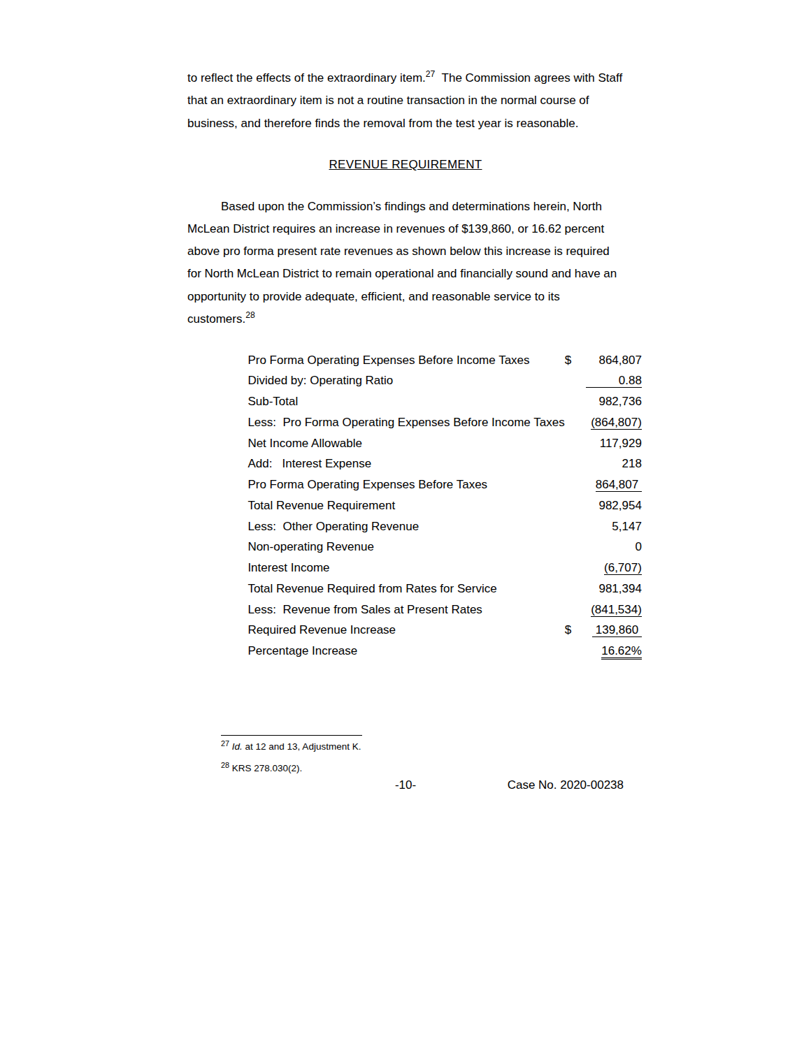to reflect the effects of the extraordinary item.27 The Commission agrees with Staff that an extraordinary item is not a routine transaction in the normal course of business, and therefore finds the removal from the test year is reasonable.
REVENUE REQUIREMENT
Based upon the Commission’s findings and determinations herein, North McLean District requires an increase in revenues of $139,860, or 16.62 percent above pro forma present rate revenues as shown below this increase is required for North McLean District to remain operational and financially sound and have an opportunity to provide adequate, efficient, and reasonable service to its customers.28
| Pro Forma Operating Expenses Before Income Taxes | $ | 864,807 |
| Divided by: Operating Ratio | | 0.88 |
| Sub-Total | | 982,736 |
| Less: Pro Forma Operating Expenses Before Income Taxes | | (864,807) |
| Net Income Allowable | | 117,929 |
| Add: Interest Expense | | 218 |
| Pro Forma Operating Expenses Before Taxes | | 864,807 |
| Total Revenue Requirement | | 982,954 |
| Less: Other Operating Revenue | | 5,147 |
| Non-operating Revenue | | 0 |
| Interest Income | | (6,707) |
| Total Revenue Required from Rates for Service | | 981,394 |
| Less: Revenue from Sales at Present Rates | | (841,534) |
| Required Revenue Increase | $ | 139,860 |
| Percentage Increase | | 16.62% |
27 Id. at 12 and 13, Adjustment K.
28 KRS 278.030(2).
-10-
Case No. 2020-00238